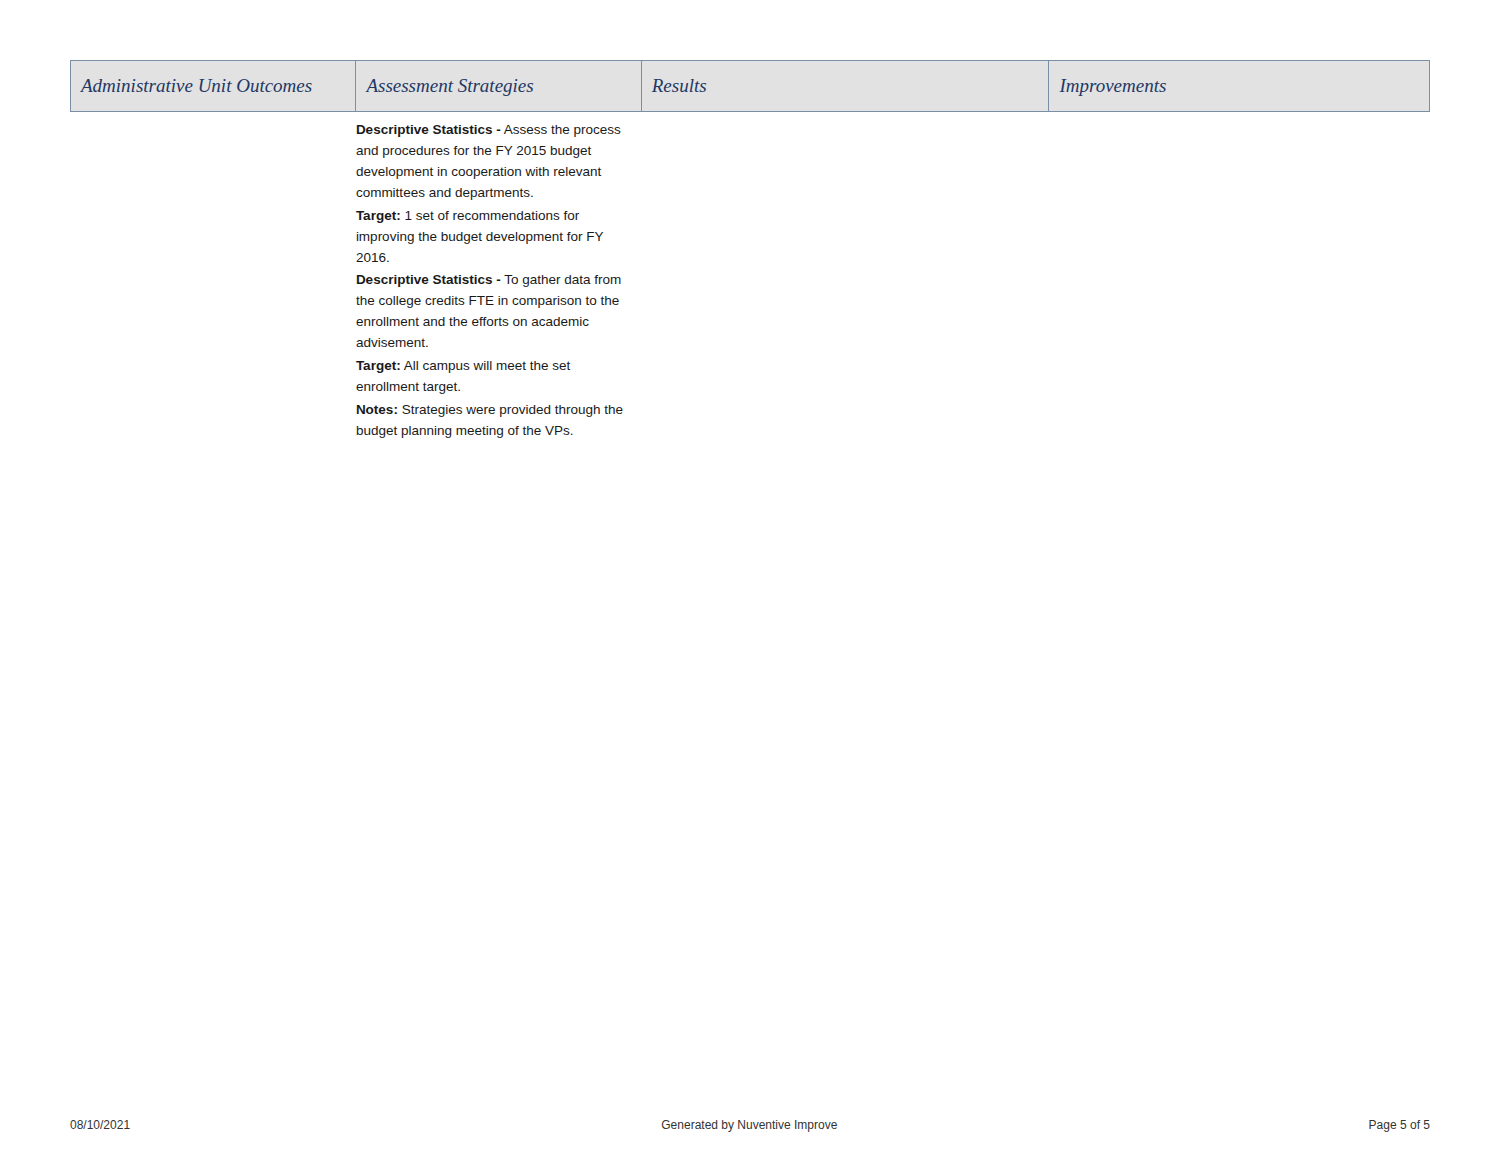| Administrative Unit Outcomes | Assessment Strategies | Results | Improvements |
| --- | --- | --- | --- |
| | Descriptive Statistics - Assess the process and procedures for the FY 2015 budget development in cooperation with relevant committees and departments. Target: 1 set of recommendations for improving the budget development for FY 2016. Descriptive Statistics - To gather data from the college credits FTE in comparison to the enrollment and the efforts on academic advisement. Target: All campus will meet the set enrollment target. Notes: Strategies were provided through the budget planning meeting of the VPs. | | |
08/10/2021
Generated by Nuventive Improve
Page 5 of 5